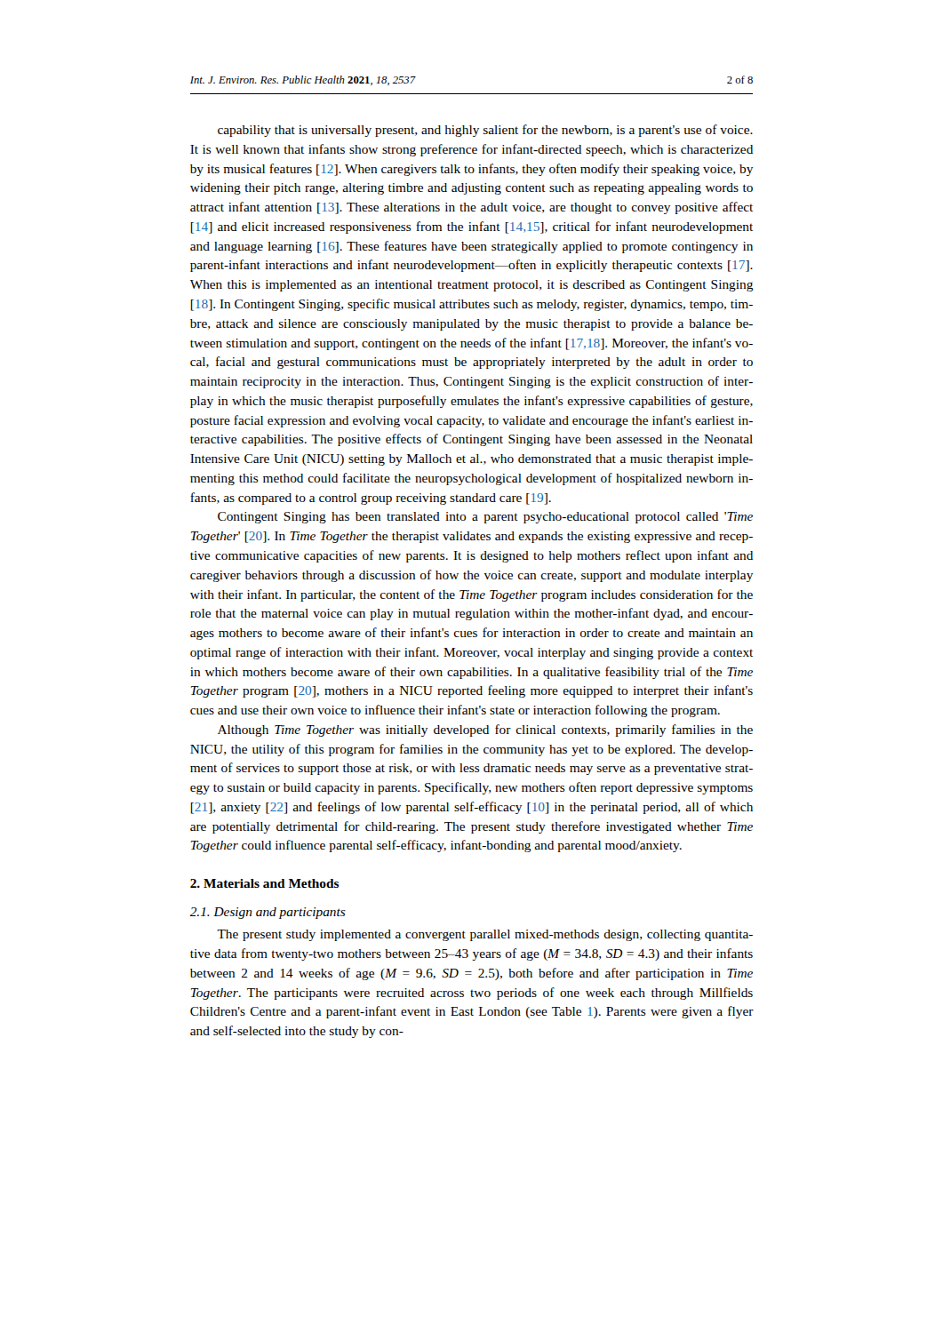Int. J. Environ. Res. Public Health 2021, 18, 2537
2 of 8
capability that is universally present, and highly salient for the newborn, is a parent's use of voice. It is well known that infants show strong preference for infant-directed speech, which is characterized by its musical features [12]. When caregivers talk to infants, they often modify their speaking voice, by widening their pitch range, altering timbre and adjusting content such as repeating appealing words to attract infant attention [13]. These alterations in the adult voice, are thought to convey positive affect [14] and elicit increased responsiveness from the infant [14,15], critical for infant neurodevelopment and language learning [16]. These features have been strategically applied to promote contingency in parent-infant interactions and infant neurodevelopment—often in explicitly therapeutic contexts [17]. When this is implemented as an intentional treatment protocol, it is described as Contingent Singing [18]. In Contingent Singing, specific musical attributes such as melody, register, dynamics, tempo, timbre, attack and silence are consciously manipulated by the music therapist to provide a balance between stimulation and support, contingent on the needs of the infant [17,18]. Moreover, the infant's vocal, facial and gestural communications must be appropriately interpreted by the adult in order to maintain reciprocity in the interaction. Thus, Contingent Singing is the explicit construction of interplay in which the music therapist purposefully emulates the infant's expressive capabilities of gesture, posture facial expression and evolving vocal capacity, to validate and encourage the infant's earliest interactive capabilities. The positive effects of Contingent Singing have been assessed in the Neonatal Intensive Care Unit (NICU) setting by Malloch et al., who demonstrated that a music therapist implementing this method could facilitate the neuropsychological development of hospitalized newborn infants, as compared to a control group receiving standard care [19].
Contingent Singing has been translated into a parent psycho-educational protocol called 'Time Together' [20]. In Time Together the therapist validates and expands the existing expressive and receptive communicative capacities of new parents. It is designed to help mothers reflect upon infant and caregiver behaviors through a discussion of how the voice can create, support and modulate interplay with their infant. In particular, the content of the Time Together program includes consideration for the role that the maternal voice can play in mutual regulation within the mother-infant dyad, and encourages mothers to become aware of their infant's cues for interaction in order to create and maintain an optimal range of interaction with their infant. Moreover, vocal interplay and singing provide a context in which mothers become aware of their own capabilities. In a qualitative feasibility trial of the Time Together program [20], mothers in a NICU reported feeling more equipped to interpret their infant's cues and use their own voice to influence their infant's state or interaction following the program.
Although Time Together was initially developed for clinical contexts, primarily families in the NICU, the utility of this program for families in the community has yet to be explored. The development of services to support those at risk, or with less dramatic needs may serve as a preventative strategy to sustain or build capacity in parents. Specifically, new mothers often report depressive symptoms [21], anxiety [22] and feelings of low parental self-efficacy [10] in the perinatal period, all of which are potentially detrimental for child-rearing. The present study therefore investigated whether Time Together could influence parental self-efficacy, infant-bonding and parental mood/anxiety.
2. Materials and Methods
2.1. Design and participants
The present study implemented a convergent parallel mixed-methods design, collecting quantitative data from twenty-two mothers between 25–43 years of age (M = 34.8, SD = 4.3) and their infants between 2 and 14 weeks of age (M = 9.6, SD = 2.5), both before and after participation in Time Together. The participants were recruited across two periods of one week each through Millfields Children's Centre and a parent-infant event in East London (see Table 1). Parents were given a flyer and self-selected into the study by con-